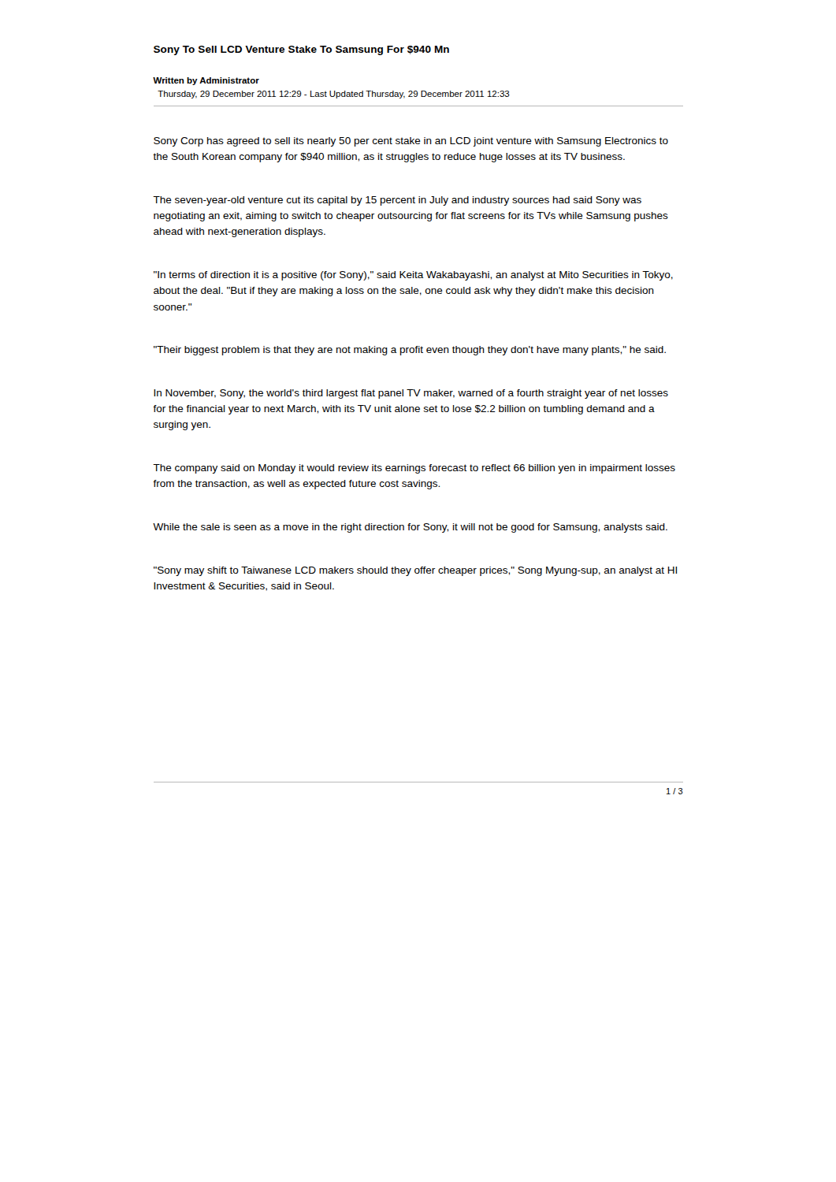Sony To Sell LCD Venture Stake To Samsung For $940 Mn
Written by Administrator Thursday, 29 December 2011 12:29 - Last Updated Thursday, 29 December 2011 12:33
Sony Corp has agreed to sell its nearly 50 per cent stake in an LCD joint venture with Samsung Electronics to the South Korean company for $940 million, as it struggles to reduce huge losses at its TV business.
The seven-year-old venture cut its capital by 15 percent in July and industry sources had said Sony was negotiating an exit, aiming to switch to cheaper outsourcing for flat screens for its TVs while Samsung pushes ahead with next-generation displays.
"In terms of direction it is a positive (for Sony)," said Keita Wakabayashi, an analyst at Mito Securities in Tokyo, about the deal. "But if they are making a loss on the sale, one could ask why they didn't make this decision sooner."
"Their biggest problem is that they are not making a profit even though they don't have many plants," he said.
In November, Sony, the world's third largest flat panel TV maker, warned of a fourth straight year of net losses for the financial year to next March, with its TV unit alone set to lose $2.2 billion on tumbling demand and a surging yen.
The company said on Monday it would review its earnings forecast to reflect 66 billion yen in impairment losses from the transaction, as well as expected future cost savings.
While the sale is seen as a move in the right direction for Sony, it will not be good for Samsung, analysts said.
"Sony may shift to Taiwanese LCD makers should they offer cheaper prices," Song Myung-sup, an analyst at HI Investment & Securities, said in Seoul.
1 / 3